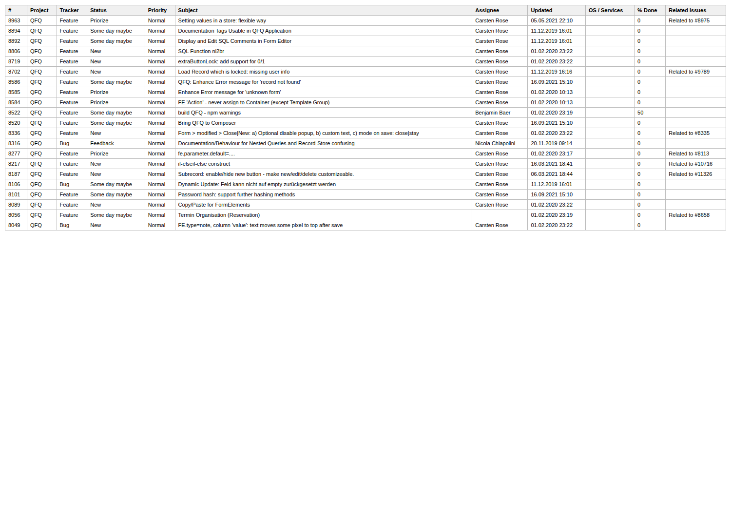| # | Project | Tracker | Status | Priority | Subject | Assignee | Updated | OS / Services | % Done | Related issues |
| --- | --- | --- | --- | --- | --- | --- | --- | --- | --- | --- |
| 8963 | QFQ | Feature | Priorize | Normal | Setting values in a store: flexible way | Carsten Rose | 05.05.2021 22:10 | | 0 | Related to #8975 |
| 8894 | QFQ | Feature | Some day maybe | Normal | Documentation Tags Usable in QFQ Application | Carsten Rose | 11.12.2019 16:01 | | 0 | |
| 8892 | QFQ | Feature | Some day maybe | Normal | Display and Edit SQL Comments in Form Editor | Carsten Rose | 11.12.2019 16:01 | | 0 | |
| 8806 | QFQ | Feature | New | Normal | SQL Function nl2br | Carsten Rose | 01.02.2020 23:22 | | 0 | |
| 8719 | QFQ | Feature | New | Normal | extraButtonLock: add support for 0/1 | Carsten Rose | 01.02.2020 23:22 | | 0 | |
| 8702 | QFQ | Feature | New | Normal | Load Record which is locked: missing user info | Carsten Rose | 11.12.2019 16:16 | | 0 | Related to #9789 |
| 8586 | QFQ | Feature | Some day maybe | Normal | QFQ: Enhance Error message for 'record not found' | Carsten Rose | 16.09.2021 15:10 | | 0 | |
| 8585 | QFQ | Feature | Priorize | Normal | Enhance Error message for 'unknown form' | Carsten Rose | 01.02.2020 10:13 | | 0 | |
| 8584 | QFQ | Feature | Priorize | Normal | FE 'Action' - never assign to Container (except Template Group) | Carsten Rose | 01.02.2020 10:13 | | 0 | |
| 8522 | QFQ | Feature | Some day maybe | Normal | build QFQ - npm warnings | Benjamin Baer | 01.02.2020 23:19 | | 50 | |
| 8520 | QFQ | Feature | Some day maybe | Normal | Bring QFQ to Composer | Carsten Rose | 16.09.2021 15:10 | | 0 | |
| 8336 | QFQ | Feature | New | Normal | Form > modified > Close/New: a) Optional disable popup, b) custom text, c) mode on save: close/stay | Carsten Rose | 01.02.2020 23:22 | | 0 | Related to #8335 |
| 8316 | QFQ | Bug | Feedback | Normal | Documentation/Behaviour for Nested Queries and Record-Store confusing | Nicola Chiapolini | 20.11.2019 09:14 | | 0 | |
| 8277 | QFQ | Feature | Priorize | Normal | fe.parameter.default=.... | Carsten Rose | 01.02.2020 23:17 | | 0 | Related to #8113 |
| 8217 | QFQ | Feature | New | Normal | if-elseif-else construct | Carsten Rose | 16.03.2021 18:41 | | 0 | Related to #10716 |
| 8187 | QFQ | Feature | New | Normal | Subrecord: enable/hide new button - make new/edit/delete customizeable. | Carsten Rose | 06.03.2021 18:44 | | 0 | Related to #11326 |
| 8106 | QFQ | Bug | Some day maybe | Normal | Dynamic Update: Feld kann nicht auf empty zurückgesetzt werden | Carsten Rose | 11.12.2019 16:01 | | 0 | |
| 8101 | QFQ | Feature | Some day maybe | Normal | Password hash: support further hashing methods | Carsten Rose | 16.09.2021 15:10 | | 0 | |
| 8089 | QFQ | Feature | New | Normal | Copy/Paste for FormElements | Carsten Rose | 01.02.2020 23:22 | | 0 | |
| 8056 | QFQ | Feature | Some day maybe | Normal | Termin Organisation (Reservation) | | 01.02.2020 23:19 | | 0 | Related to #8658 |
| 8049 | QFQ | Bug | New | Normal | FE.type=note, column 'value': text moves some pixel to top after save | Carsten Rose | 01.02.2020 23:22 | | 0 | |